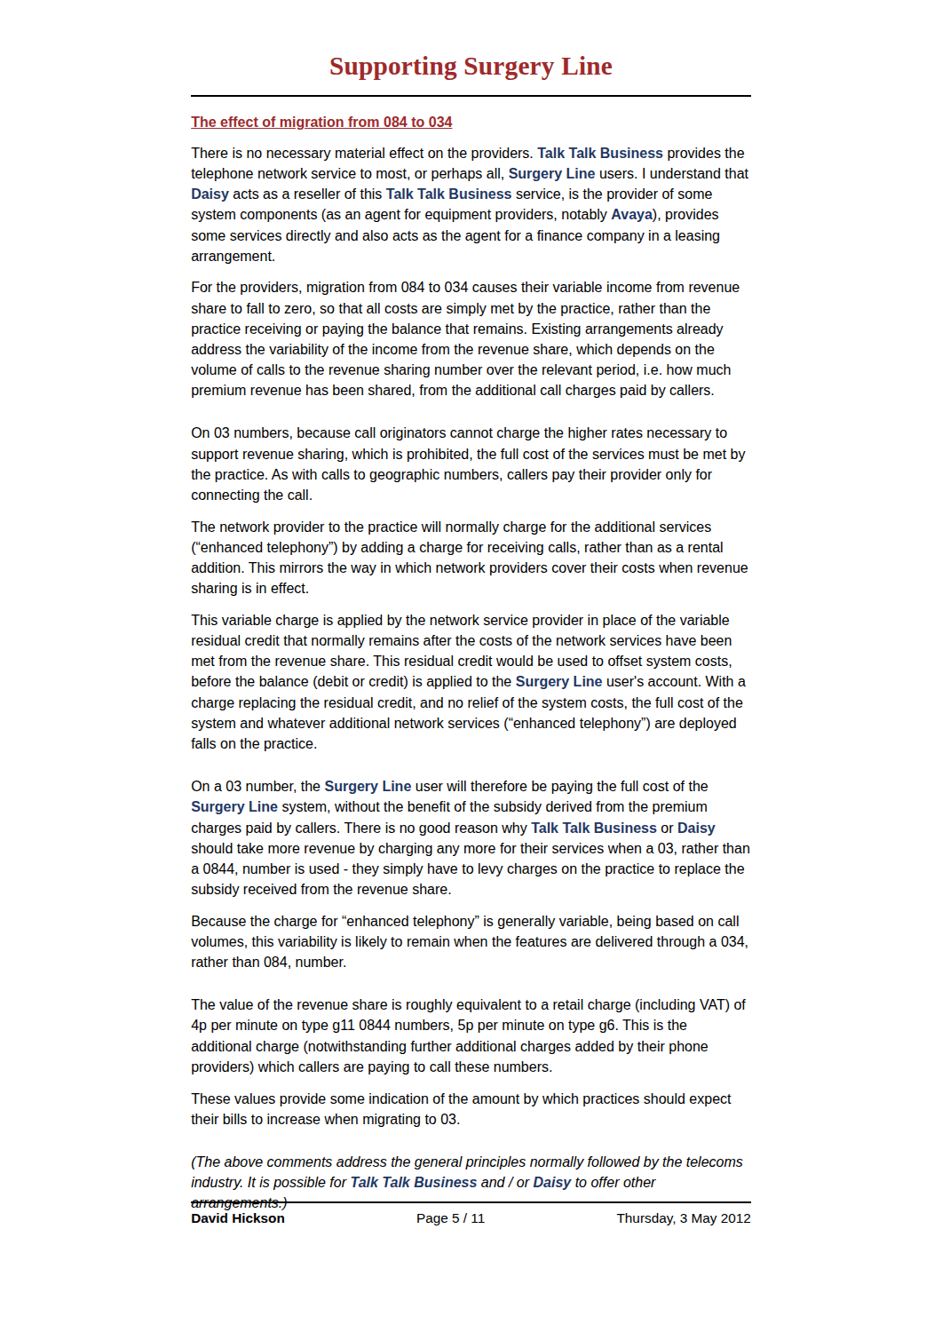Supporting Surgery Line
The effect of migration from 084 to 034
There is no necessary material effect on the providers. Talk Talk Business provides the telephone network service to most, or perhaps all, Surgery Line users. I understand that Daisy acts as a reseller of this Talk Talk Business service, is the provider of some system components (as an agent for equipment providers, notably Avaya), provides some services directly and also acts as the agent for a finance company in a leasing arrangement.
For the providers, migration from 084 to 034 causes their variable income from revenue share to fall to zero, so that all costs are simply met by the practice, rather than the practice receiving or paying the balance that remains. Existing arrangements already address the variability of the income from the revenue share, which depends on the volume of calls to the revenue sharing number over the relevant period, i.e. how much premium revenue has been shared, from the additional call charges paid by callers.
On 03 numbers, because call originators cannot charge the higher rates necessary to support revenue sharing, which is prohibited, the full cost of the services must be met by the practice. As with calls to geographic numbers, callers pay their provider only for connecting the call.
The network provider to the practice will normally charge for the additional services (“enhanced telephony”) by adding a charge for receiving calls, rather than as a rental addition. This mirrors the way in which network providers cover their costs when revenue sharing is in effect.
This variable charge is applied by the network service provider in place of the variable residual credit that normally remains after the costs of the network services have been met from the revenue share. This residual credit would be used to offset system costs, before the balance (debit or credit) is applied to the Surgery Line user's account. With a charge replacing the residual credit, and no relief of the system costs, the full cost of the system and whatever additional network services (“enhanced telephony”) are deployed falls on the practice.
On a 03 number, the Surgery Line user will therefore be paying the full cost of the Surgery Line system, without the benefit of the subsidy derived from the premium charges paid by callers. There is no good reason why Talk Talk Business or Daisy should take more revenue by charging any more for their services when a 03, rather than a 0844, number is used - they simply have to levy charges on the practice to replace the subsidy received from the revenue share.
Because the charge for “enhanced telephony” is generally variable, being based on call volumes, this variability is likely to remain when the features are delivered through a 034, rather than 084, number.
The value of the revenue share is roughly equivalent to a retail charge (including VAT) of 4p per minute on type g11 0844 numbers, 5p per minute on type g6. This is the additional charge (notwithstanding further additional charges added by their phone providers) which callers are paying to call these numbers.
These values provide some indication of the amount by which practices should expect their bills to increase when migrating to 03.
(The above comments address the general principles normally followed by the telecoms industry. It is possible for Talk Talk Business and / or Daisy to offer other arrangements.)
David Hickson
Page 5 / 11
Thursday, 3 May 2012